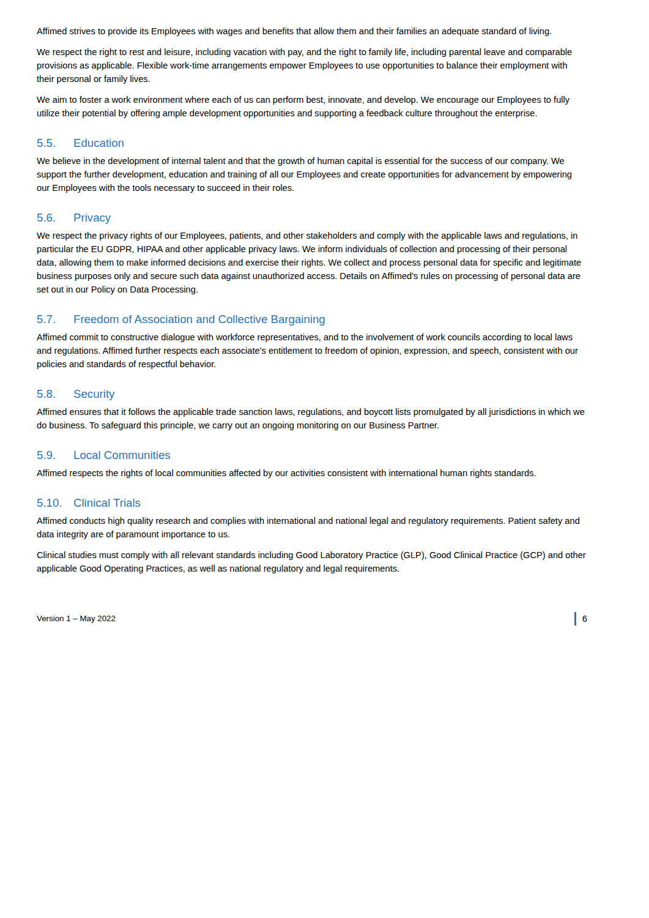Affimed strives to provide its Employees with wages and benefits that allow them and their families an adequate standard of living.
We respect the right to rest and leisure, including vacation with pay, and the right to family life, including parental leave and comparable provisions as applicable. Flexible work-time arrangements empower Employees to use opportunities to balance their employment with their personal or family lives.
We aim to foster a work environment where each of us can perform best, innovate, and develop. We encourage our Employees to fully utilize their potential by offering ample development opportunities and supporting a feedback culture throughout the enterprise.
5.5. Education
We believe in the development of internal talent and that the growth of human capital is essential for the success of our company. We support the further development, education and training of all our Employees and create opportunities for advancement by empowering our Employees with the tools necessary to succeed in their roles.
5.6. Privacy
We respect the privacy rights of our Employees, patients, and other stakeholders and comply with the applicable laws and regulations, in particular the EU GDPR, HIPAA and other applicable privacy laws. We inform individuals of collection and processing of their personal data, allowing them to make informed decisions and exercise their rights. We collect and process personal data for specific and legitimate business purposes only and secure such data against unauthorized access. Details on Affimed's rules on processing of personal data are set out in our Policy on Data Processing.
5.7. Freedom of Association and Collective Bargaining
Affimed commit to constructive dialogue with workforce representatives, and to the involvement of work councils according to local laws and regulations. Affimed further respects each associate's entitlement to freedom of opinion, expression, and speech, consistent with our policies and standards of respectful behavior.
5.8. Security
Affimed ensures that it follows the applicable trade sanction laws, regulations, and boycott lists promulgated by all jurisdictions in which we do business. To safeguard this principle, we carry out an ongoing monitoring on our Business Partner.
5.9. Local Communities
Affimed respects the rights of local communities affected by our activities consistent with international human rights standards.
5.10. Clinical Trials
Affimed conducts high quality research and complies with international and national legal and regulatory requirements. Patient safety and data integrity are of paramount importance to us.
Clinical studies must comply with all relevant standards including Good Laboratory Practice (GLP), Good Clinical Practice (GCP) and other applicable Good Operating Practices, as well as national regulatory and legal requirements.
Version 1 – May 2022
6